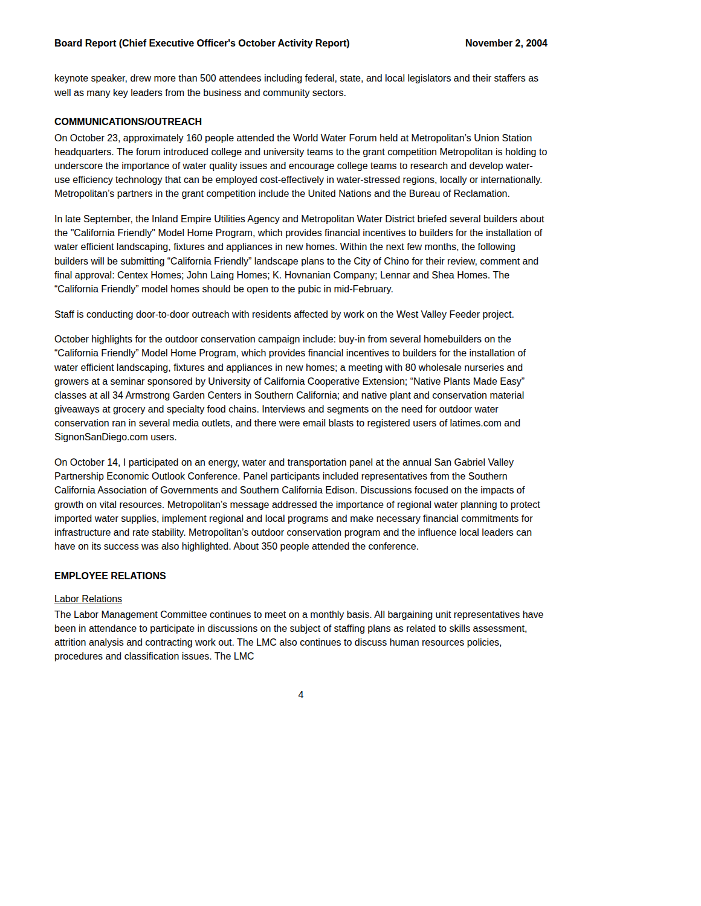Board Report (Chief Executive Officer's October Activity Report)
November 2, 2004
keynote speaker, drew more than 500 attendees including federal, state, and local legislators and their staffers as well as many key leaders from the business and community sectors.
Communications/Outreach
On October 23, approximately 160 people attended the World Water Forum held at Metropolitan’s Union Station headquarters. The forum introduced college and university teams to the grant competition Metropolitan is holding to underscore the importance of water quality issues and encourage college teams to research and develop water-use efficiency technology that can be employed cost-effectively in water-stressed regions, locally or internationally. Metropolitan’s partners in the grant competition include the United Nations and the Bureau of Reclamation.
In late September, the Inland Empire Utilities Agency and Metropolitan Water District briefed several builders about the "California Friendly" Model Home Program, which provides financial incentives to builders for the installation of water efficient landscaping, fixtures and appliances in new homes. Within the next few months, the following builders will be submitting “California Friendly” landscape plans to the City of Chino for their review, comment and final approval: Centex Homes; John Laing Homes; K. Hovnanian Company; Lennar and Shea Homes. The “California Friendly” model homes should be open to the pubic in mid-February.
Staff is conducting door-to-door outreach with residents affected by work on the West Valley Feeder project.
October highlights for the outdoor conservation campaign include: buy-in from several homebuilders on the “California Friendly” Model Home Program, which provides financial incentives to builders for the installation of water efficient landscaping, fixtures and appliances in new homes; a meeting with 80 wholesale nurseries and growers at a seminar sponsored by University of California Cooperative Extension; “Native Plants Made Easy” classes at all 34 Armstrong Garden Centers in Southern California; and native plant and conservation material giveaways at grocery and specialty food chains. Interviews and segments on the need for outdoor water conservation ran in several media outlets, and there were email blasts to registered users of latimes.com and SignonSanDiego.com users.
On October 14, I participated on an energy, water and transportation panel at the annual San Gabriel Valley Partnership Economic Outlook Conference. Panel participants included representatives from the Southern California Association of Governments and Southern California Edison. Discussions focused on the impacts of growth on vital resources. Metropolitan’s message addressed the importance of regional water planning to protect imported water supplies, implement regional and local programs and make necessary financial commitments for infrastructure and rate stability. Metropolitan’s outdoor conservation program and the influence local leaders can have on its success was also highlighted. About 350 people attended the conference.
Employee Relations
Labor Relations
The Labor Management Committee continues to meet on a monthly basis. All bargaining unit representatives have been in attendance to participate in discussions on the subject of staffing plans as related to skills assessment, attrition analysis and contracting work out. The LMC also continues to discuss human resources policies, procedures and classification issues. The LMC
4